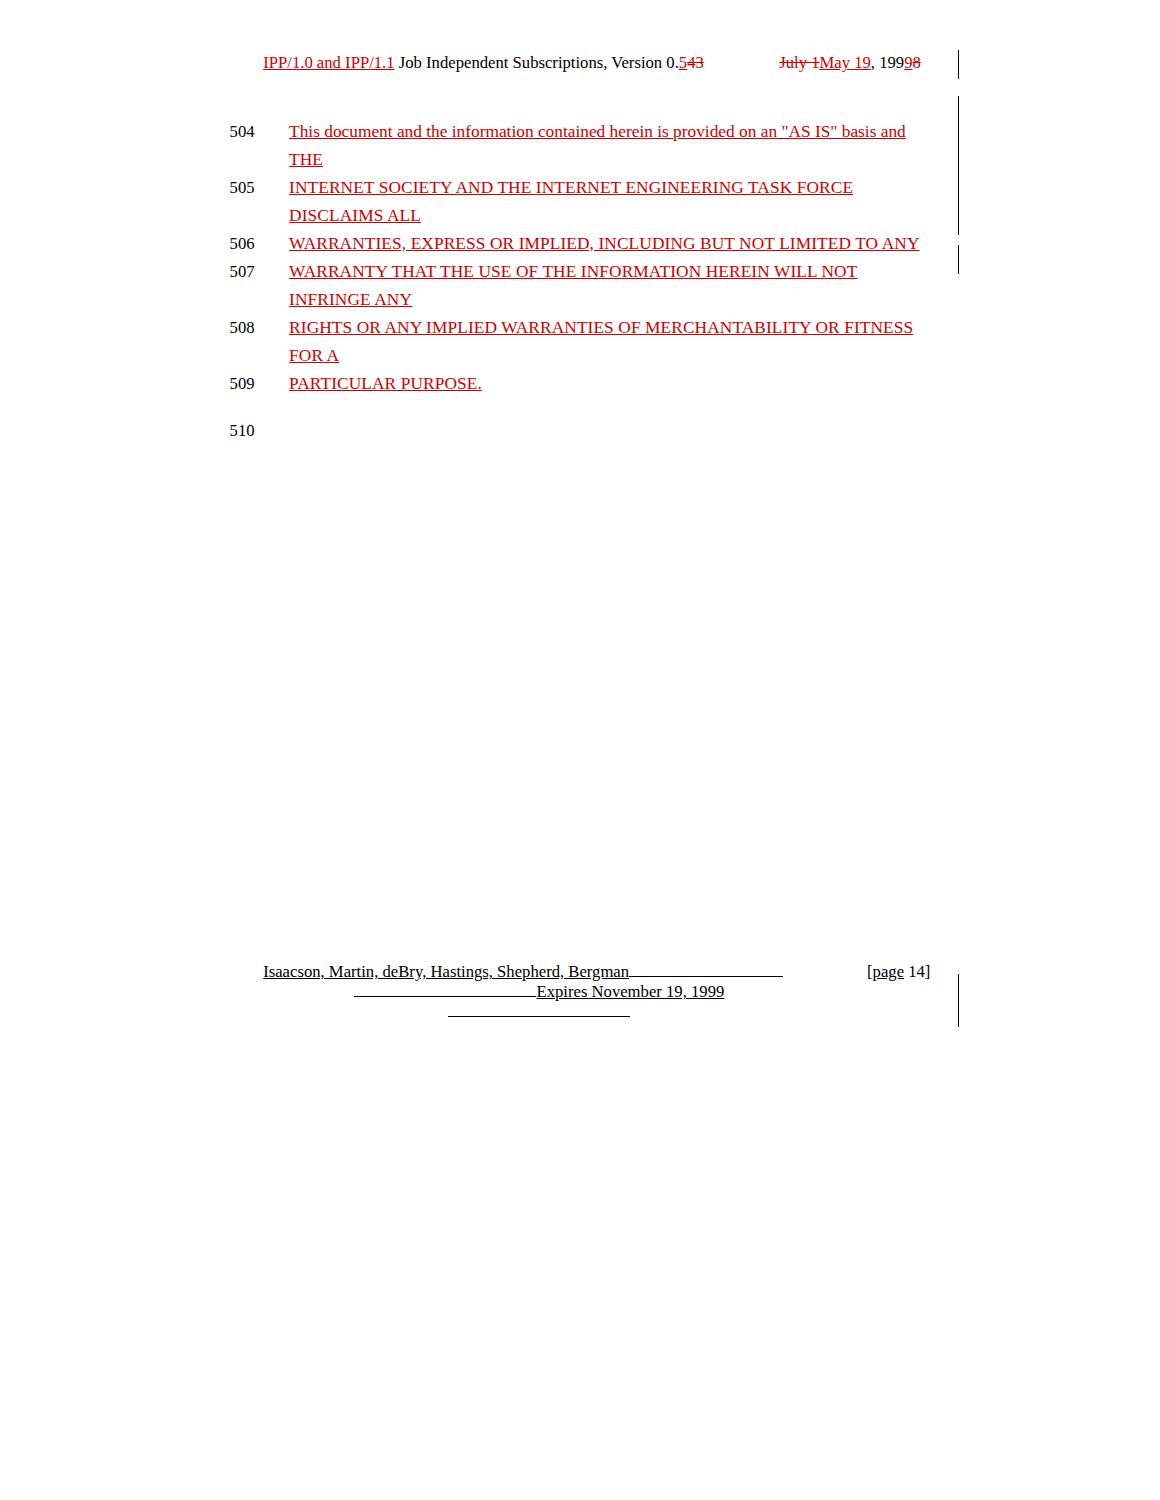IPP/1.0 and IPP/1.1 Job Independent Subscriptions, Version 0.543
July 1 May 19, 19998
| 504 | This document and the information contained herein is provided on an "AS IS" basis and THE |
| 505 | INTERNET SOCIETY AND THE INTERNET ENGINEERING TASK FORCE DISCLAIMS ALL |
| 506 | WARRANTIES, EXPRESS OR IMPLIED, INCLUDING BUT NOT LIMITED TO ANY |
| 507 | WARRANTY THAT THE USE OF THE INFORMATION HEREIN WILL NOT INFRINGE ANY |
| 508 | RIGHTS OR ANY IMPLIED WARRANTIES OF MERCHANTABILITY OR FITNESS FOR A |
| 509 | PARTICULAR PURPOSE. |
| 510 | |
Isaacson, Martin, deBry, Hastings, Shepherd, Bergman
[page 14]
Expires November 19, 1999